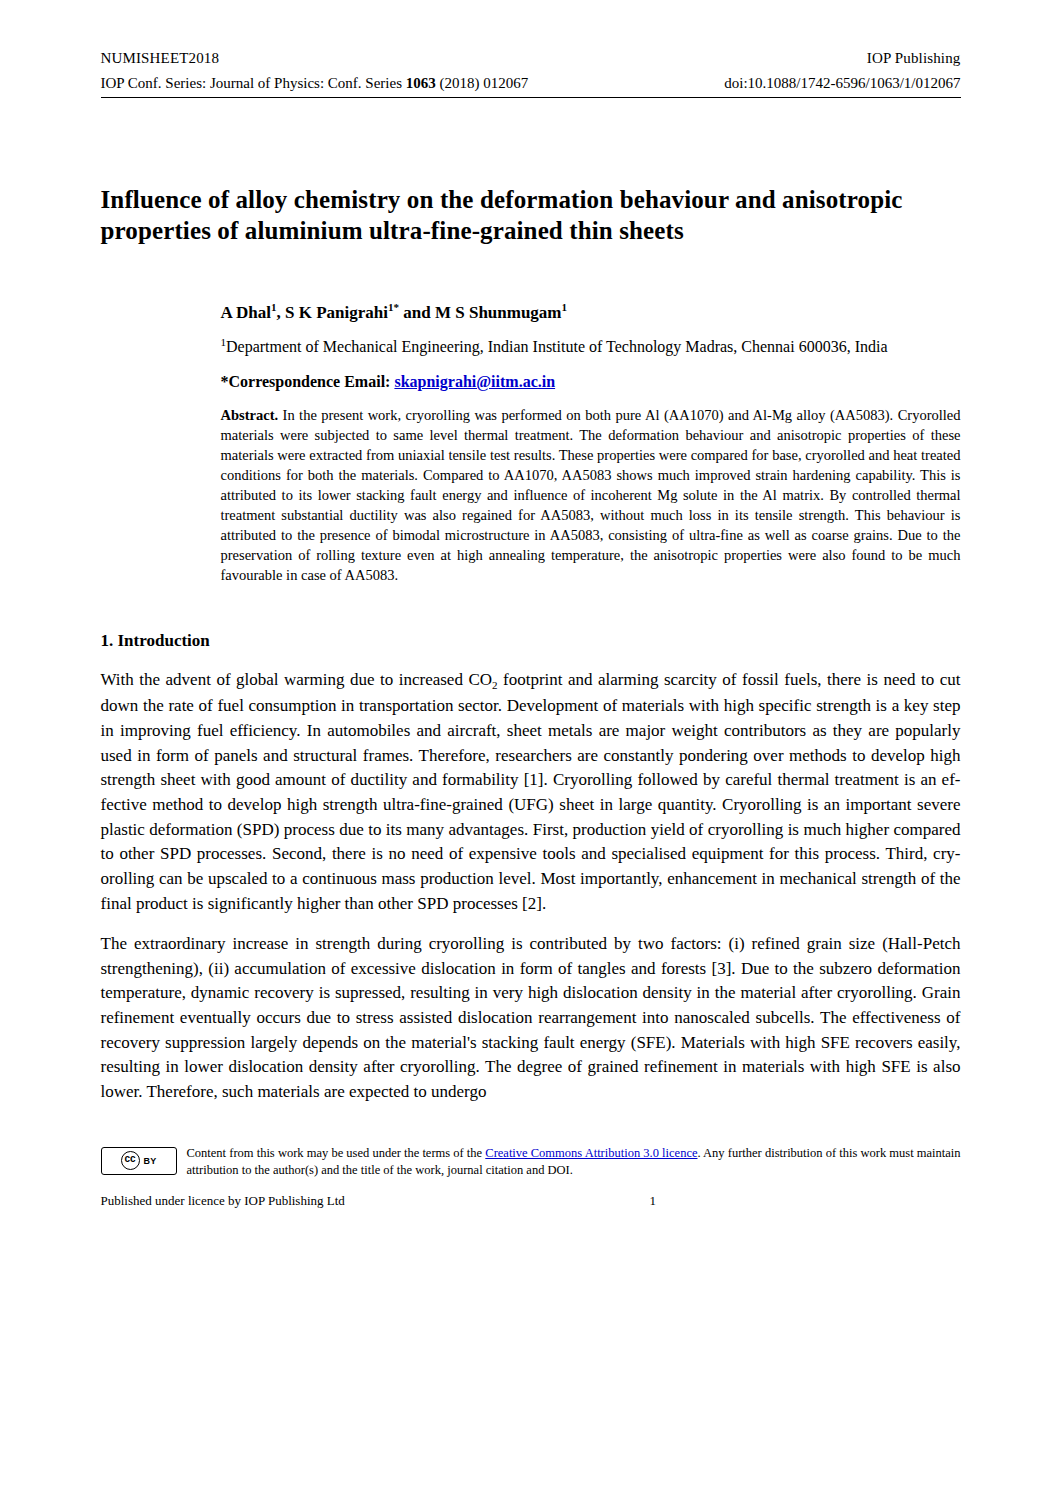NUMISHEET2018
IOP Publishing
IOP Conf. Series: Journal of Physics: Conf. Series 1063 (2018) 012067
doi:10.1088/1742-6596/1063/1/012067
Influence of alloy chemistry on the deformation behaviour and anisotropic properties of aluminium ultra-fine-grained thin sheets
A Dhal1, S K Panigrahi1* and M S Shunmugam1
1Department of Mechanical Engineering, Indian Institute of Technology Madras, Chennai 600036, India
*Correspondence Email: skapnigrahi@iitm.ac.in
Abstract. In the present work, cryorolling was performed on both pure Al (AA1070) and Al-Mg alloy (AA5083). Cryorolled materials were subjected to same level thermal treatment. The deformation behaviour and anisotropic properties of these materials were extracted from uniaxial tensile test results. These properties were compared for base, cryorolled and heat treated conditions for both the materials. Compared to AA1070, AA5083 shows much improved strain hardening capability. This is attributed to its lower stacking fault energy and influence of incoherent Mg solute in the Al matrix. By controlled thermal treatment substantial ductility was also regained for AA5083, without much loss in its tensile strength. This behaviour is attributed to the presence of bimodal microstructure in AA5083, consisting of ultra-fine as well as coarse grains. Due to the preservation of rolling texture even at high annealing temperature, the anisotropic properties were also found to be much favourable in case of AA5083.
1. Introduction
With the advent of global warming due to increased CO2 footprint and alarming scarcity of fossil fuels, there is need to cut down the rate of fuel consumption in transportation sector. Development of materials with high specific strength is a key step in improving fuel efficiency. In automobiles and aircraft, sheet metals are major weight contributors as they are popularly used in form of panels and structural frames. Therefore, researchers are constantly pondering over methods to develop high strength sheet with good amount of ductility and formability [1]. Cryorolling followed by careful thermal treatment is an effective method to develop high strength ultra-fine-grained (UFG) sheet in large quantity. Cryorolling is an important severe plastic deformation (SPD) process due to its many advantages. First, production yield of cryorolling is much higher compared to other SPD processes. Second, there is no need of expensive tools and specialised equipment for this process. Third, cryorolling can be upscaled to a continuous mass production level. Most importantly, enhancement in mechanical strength of the final product is significantly higher than other SPD processes [2].
The extraordinary increase in strength during cryorolling is contributed by two factors: (i) refined grain size (Hall-Petch strengthening), (ii) accumulation of excessive dislocation in form of tangles and forests [3]. Due to the subzero deformation temperature, dynamic recovery is supressed, resulting in very high dislocation density in the material after cryorolling. Grain refinement eventually occurs due to stress assisted dislocation rearrangement into nanoscaled subcells. The effectiveness of recovery suppression largely depends on the material's stacking fault energy (SFE). Materials with high SFE recovers easily, resulting in lower dislocation density after cryorolling. The degree of grained refinement in materials with high SFE is also lower. Therefore, such materials are expected to undergo
cc BY
Content from this work may be used under the terms of the Creative Commons Attribution 3.0 licence. Any further distribution of this work must maintain attribution to the author(s) and the title of the work, journal citation and DOI.
Published under licence by IOP Publishing Ltd
1